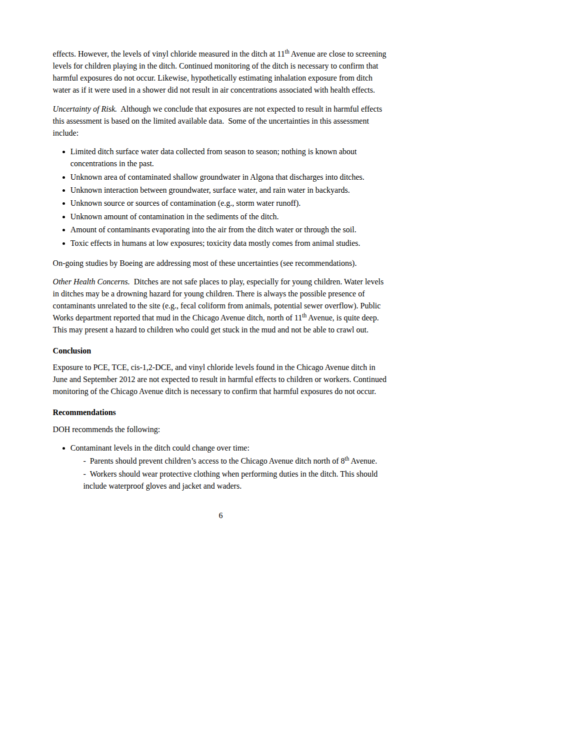effects. However, the levels of vinyl chloride measured in the ditch at 11th Avenue are close to screening levels for children playing in the ditch. Continued monitoring of the ditch is necessary to confirm that harmful exposures do not occur. Likewise, hypothetically estimating inhalation exposure from ditch water as if it were used in a shower did not result in air concentrations associated with health effects.
Uncertainty of Risk. Although we conclude that exposures are not expected to result in harmful effects this assessment is based on the limited available data. Some of the uncertainties in this assessment include:
Limited ditch surface water data collected from season to season; nothing is known about concentrations in the past.
Unknown area of contaminated shallow groundwater in Algona that discharges into ditches.
Unknown interaction between groundwater, surface water, and rain water in backyards.
Unknown source or sources of contamination (e.g., storm water runoff).
Unknown amount of contamination in the sediments of the ditch.
Amount of contaminants evaporating into the air from the ditch water or through the soil.
Toxic effects in humans at low exposures; toxicity data mostly comes from animal studies.
On-going studies by Boeing are addressing most of these uncertainties (see recommendations).
Other Health Concerns. Ditches are not safe places to play, especially for young children. Water levels in ditches may be a drowning hazard for young children. There is always the possible presence of contaminants unrelated to the site (e.g., fecal coliform from animals, potential sewer overflow). Public Works department reported that mud in the Chicago Avenue ditch, north of 11th Avenue, is quite deep. This may present a hazard to children who could get stuck in the mud and not be able to crawl out.
Conclusion
Exposure to PCE, TCE, cis-1,2-DCE, and vinyl chloride levels found in the Chicago Avenue ditch in June and September 2012 are not expected to result in harmful effects to children or workers. Continued monitoring of the Chicago Avenue ditch is necessary to confirm that harmful exposures do not occur.
Recommendations
DOH recommends the following:
Contaminant levels in the ditch could change over time:
Parents should prevent children’s access to the Chicago Avenue ditch north of 8th Avenue.
Workers should wear protective clothing when performing duties in the ditch. This should include waterproof gloves and jacket and waders.
6